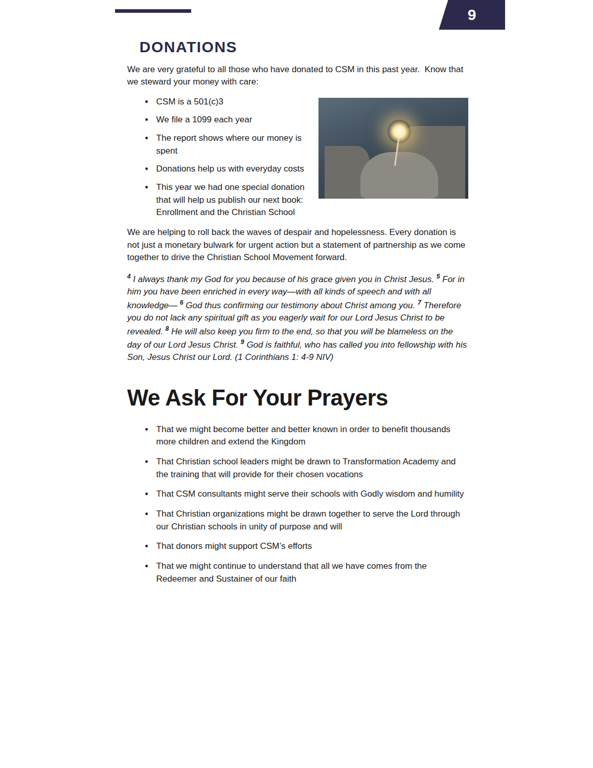9
DONATIONS
We are very grateful to all those who have donated to CSM in this past year. Know that we steward your money with care:
CSM is a 501(c)3
We file a 1099 each year
The report shows where our money is spent
Donations help us with everyday costs
This year we had one special donation that will help us publish our next book: Enrollment and the Christian School
We are helping to roll back the waves of despair and hopelessness. Every donation is not just a monetary bulwark for urgent action but a statement of partnership as we come together to drive the Christian School Movement forward.
4 I always thank my God for you because of his grace given you in Christ Jesus. 5 For in him you have been enriched in every way—with all kinds of speech and with all knowledge— 6 God thus confirming our testimony about Christ among you. 7 Therefore you do not lack any spiritual gift as you eagerly wait for our Lord Jesus Christ to be revealed. 8 He will also keep you firm to the end, so that you will be blameless on the day of our Lord Jesus Christ. 9 God is faithful, who has called you into fellowship with his Son, Jesus Christ our Lord. (1 Corinthians 1: 4-9 NIV)
We Ask For Your Prayers
That we might become better and better known in order to benefit thousands more children and extend the Kingdom
That Christian school leaders might be drawn to Transformation Academy and the training that will provide for their chosen vocations
That CSM consultants might serve their schools with Godly wisdom and humility
That Christian organizations might be drawn together to serve the Lord through our Christian schools in unity of purpose and will
That donors might support CSM’s efforts
That we might continue to understand that all we have comes from the Redeemer and Sustainer of our faith